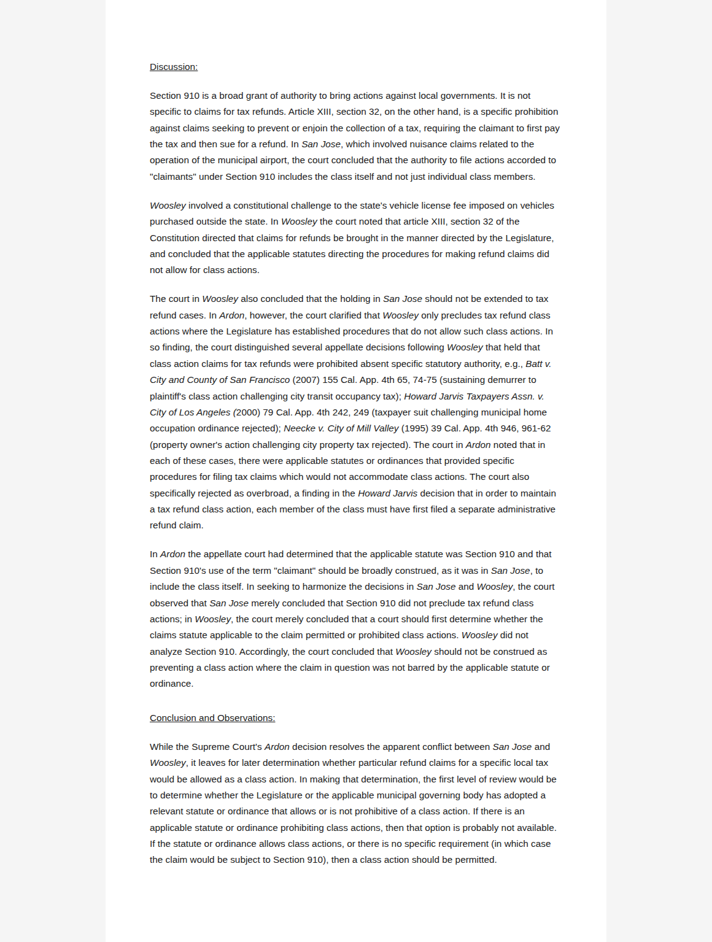Discussion:
Section 910 is a broad grant of authority to bring actions against local governments. It is not specific to claims for tax refunds. Article XIII, section 32, on the other hand, is a specific prohibition against claims seeking to prevent or enjoin the collection of a tax, requiring the claimant to first pay the tax and then sue for a refund. In San Jose, which involved nuisance claims related to the operation of the municipal airport, the court concluded that the authority to file actions accorded to "claimants" under Section 910 includes the class itself and not just individual class members.
Woosley involved a constitutional challenge to the state's vehicle license fee imposed on vehicles purchased outside the state. In Woosley the court noted that article XIII, section 32 of the Constitution directed that claims for refunds be brought in the manner directed by the Legislature, and concluded that the applicable statutes directing the procedures for making refund claims did not allow for class actions.
The court in Woosley also concluded that the holding in San Jose should not be extended to tax refund cases. In Ardon, however, the court clarified that Woosley only precludes tax refund class actions where the Legislature has established procedures that do not allow such class actions. In so finding, the court distinguished several appellate decisions following Woosley that held that class action claims for tax refunds were prohibited absent specific statutory authority, e.g., Batt v. City and County of San Francisco (2007) 155 Cal. App. 4th 65, 74-75 (sustaining demurrer to plaintiff's class action challenging city transit occupancy tax); Howard Jarvis Taxpayers Assn. v. City of Los Angeles (2000) 79 Cal. App. 4th 242, 249 (taxpayer suit challenging municipal home occupation ordinance rejected); Neecke v. City of Mill Valley (1995) 39 Cal. App. 4th 946, 961-62 (property owner's action challenging city property tax rejected). The court in Ardon noted that in each of these cases, there were applicable statutes or ordinances that provided specific procedures for filing tax claims which would not accommodate class actions. The court also specifically rejected as overbroad, a finding in the Howard Jarvis decision that in order to maintain a tax refund class action, each member of the class must have first filed a separate administrative refund claim.
In Ardon the appellate court had determined that the applicable statute was Section 910 and that Section 910's use of the term "claimant" should be broadly construed, as it was in San Jose, to include the class itself. In seeking to harmonize the decisions in San Jose and Woosley, the court observed that San Jose merely concluded that Section 910 did not preclude tax refund class actions; in Woosley, the court merely concluded that a court should first determine whether the claims statute applicable to the claim permitted or prohibited class actions. Woosley did not analyze Section 910. Accordingly, the court concluded that Woosley should not be construed as preventing a class action where the claim in question was not barred by the applicable statute or ordinance.
Conclusion and Observations:
While the Supreme Court's Ardon decision resolves the apparent conflict between San Jose and Woosley, it leaves for later determination whether particular refund claims for a specific local tax would be allowed as a class action. In making that determination, the first level of review would be to determine whether the Legislature or the applicable municipal governing body has adopted a relevant statute or ordinance that allows or is not prohibitive of a class action. If there is an applicable statute or ordinance prohibiting class actions, then that option is probably not available. If the statute or ordinance allows class actions, or there is no specific requirement (in which case the claim would be subject to Section 910), then a class action should be permitted.